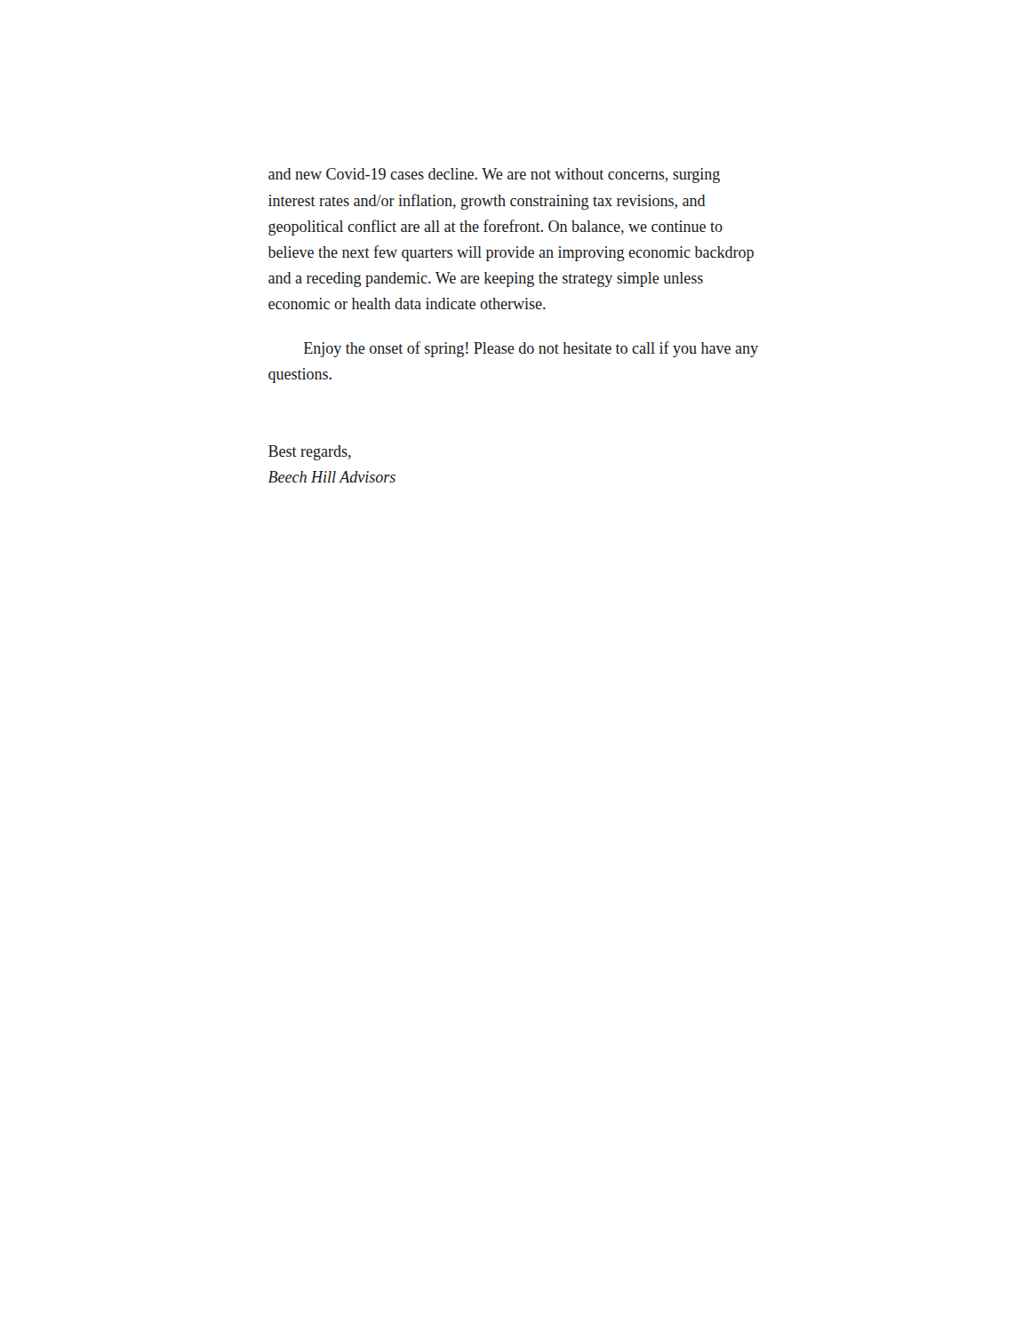and new Covid-19 cases decline. We are not without concerns, surging interest rates and/or inflation, growth constraining tax revisions, and geopolitical conflict are all at the forefront. On balance, we continue to believe the next few quarters will provide an improving economic backdrop and a receding pandemic. We are keeping the strategy simple unless economic or health data indicate otherwise.
Enjoy the onset of spring! Please do not hesitate to call if you have any questions.
Best regards,
Beech Hill Advisors